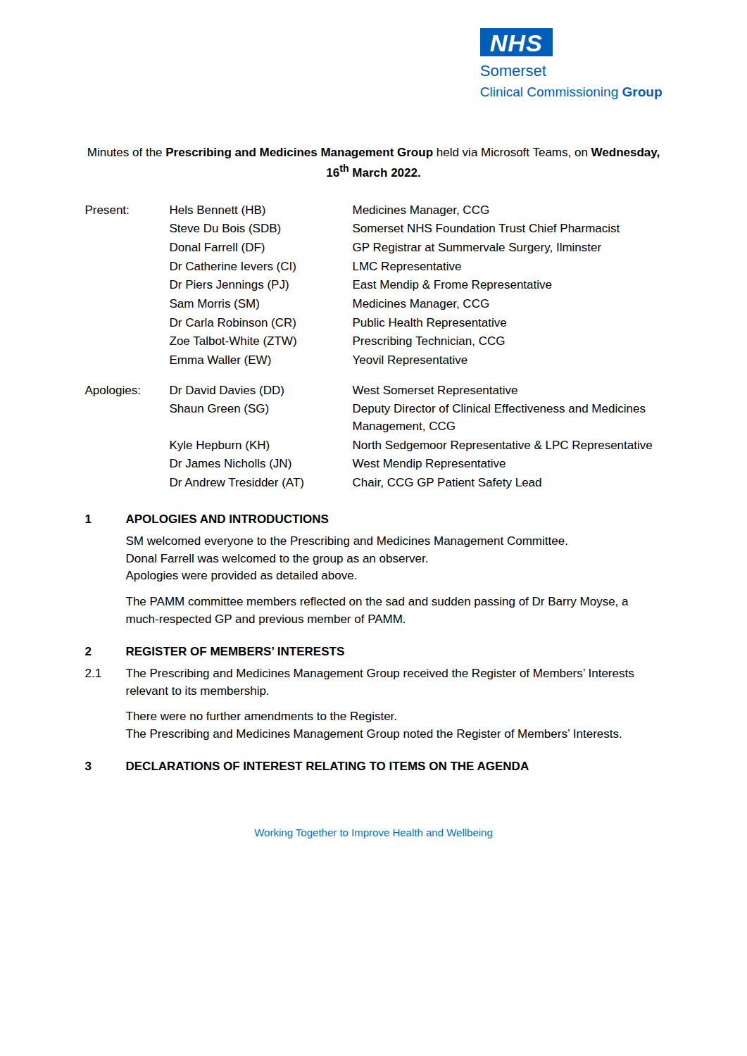NHS
Somerset
Clinical Commissioning Group
Minutes of the Prescribing and Medicines Management Group held via Microsoft Teams, on Wednesday, 16th March 2022.
| Present: | Hels Bennett (HB) | Medicines Manager, CCG |
| | Steve Du Bois (SDB) | Somerset NHS Foundation Trust Chief Pharmacist |
| | Donal Farrell (DF) | GP Registrar at Summervale Surgery, Ilminster |
| | Dr Catherine Ievers (CI) | LMC Representative |
| | Dr Piers Jennings (PJ) | East Mendip & Frome Representative |
| | Sam Morris (SM) | Medicines Manager, CCG |
| | Dr Carla Robinson (CR) | Public Health Representative |
| | Zoe Talbot-White (ZTW) | Prescribing Technician, CCG |
| | Emma Waller (EW) | Yeovil Representative |
| Apologies: | Dr David Davies (DD) | West Somerset Representative |
| | Shaun Green (SG) | Deputy Director of Clinical Effectiveness and Medicines Management, CCG |
| | Kyle Hepburn (KH) | North Sedgemoor Representative & LPC Representative |
| | Dr James Nicholls (JN) | West Mendip Representative |
| | Dr Andrew Tresidder (AT) | Chair, CCG GP Patient Safety Lead |
1 APOLOGIES AND INTRODUCTIONS
SM welcomed everyone to the Prescribing and Medicines Management Committee.
Donal Farrell was welcomed to the group as an observer.
Apologies were provided as detailed above.
The PAMM committee members reflected on the sad and sudden passing of Dr Barry Moyse, a much-respected GP and previous member of PAMM.
2 REGISTER OF MEMBERS’ INTERESTS
2.1
The Prescribing and Medicines Management Group received the Register of Members’ Interests relevant to its membership.
There were no further amendments to the Register.
The Prescribing and Medicines Management Group noted the Register of Members’ Interests.
3 DECLARATIONS OF INTEREST RELATING TO ITEMS ON THE AGENDA
Working Together to Improve Health and Wellbeing